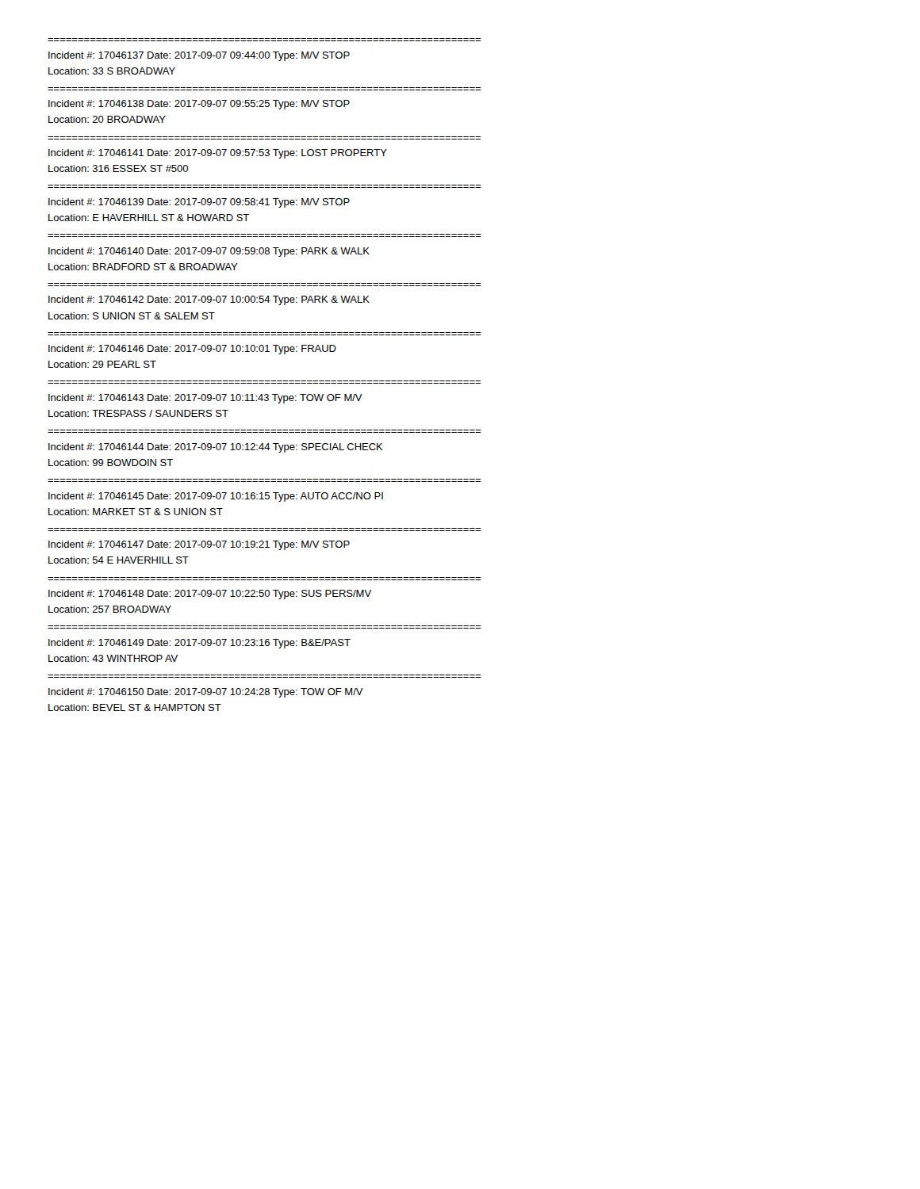========================================================================
Incident #: 17046137 Date: 2017-09-07 09:44:00 Type: M/V STOP
Location: 33 S BROADWAY
========================================================================
Incident #: 17046138 Date: 2017-09-07 09:55:25 Type: M/V STOP
Location: 20 BROADWAY
========================================================================
Incident #: 17046141 Date: 2017-09-07 09:57:53 Type: LOST PROPERTY
Location: 316 ESSEX ST #500
========================================================================
Incident #: 17046139 Date: 2017-09-07 09:58:41 Type: M/V STOP
Location: E HAVERHILL ST & HOWARD ST
========================================================================
Incident #: 17046140 Date: 2017-09-07 09:59:08 Type: PARK & WALK
Location: BRADFORD ST & BROADWAY
========================================================================
Incident #: 17046142 Date: 2017-09-07 10:00:54 Type: PARK & WALK
Location: S UNION ST & SALEM ST
========================================================================
Incident #: 17046146 Date: 2017-09-07 10:10:01 Type: FRAUD
Location: 29 PEARL ST
========================================================================
Incident #: 17046143 Date: 2017-09-07 10:11:43 Type: TOW OF M/V
Location: TRESPASS / SAUNDERS ST
========================================================================
Incident #: 17046144 Date: 2017-09-07 10:12:44 Type: SPECIAL CHECK
Location: 99 BOWDOIN ST
========================================================================
Incident #: 17046145 Date: 2017-09-07 10:16:15 Type: AUTO ACC/NO PI
Location: MARKET ST & S UNION ST
========================================================================
Incident #: 17046147 Date: 2017-09-07 10:19:21 Type: M/V STOP
Location: 54 E HAVERHILL ST
========================================================================
Incident #: 17046148 Date: 2017-09-07 10:22:50 Type: SUS PERS/MV
Location: 257 BROADWAY
========================================================================
Incident #: 17046149 Date: 2017-09-07 10:23:16 Type: B&E/PAST
Location: 43 WINTHROP AV
========================================================================
Incident #: 17046150 Date: 2017-09-07 10:24:28 Type: TOW OF M/V
Location: BEVEL ST & HAMPTON ST